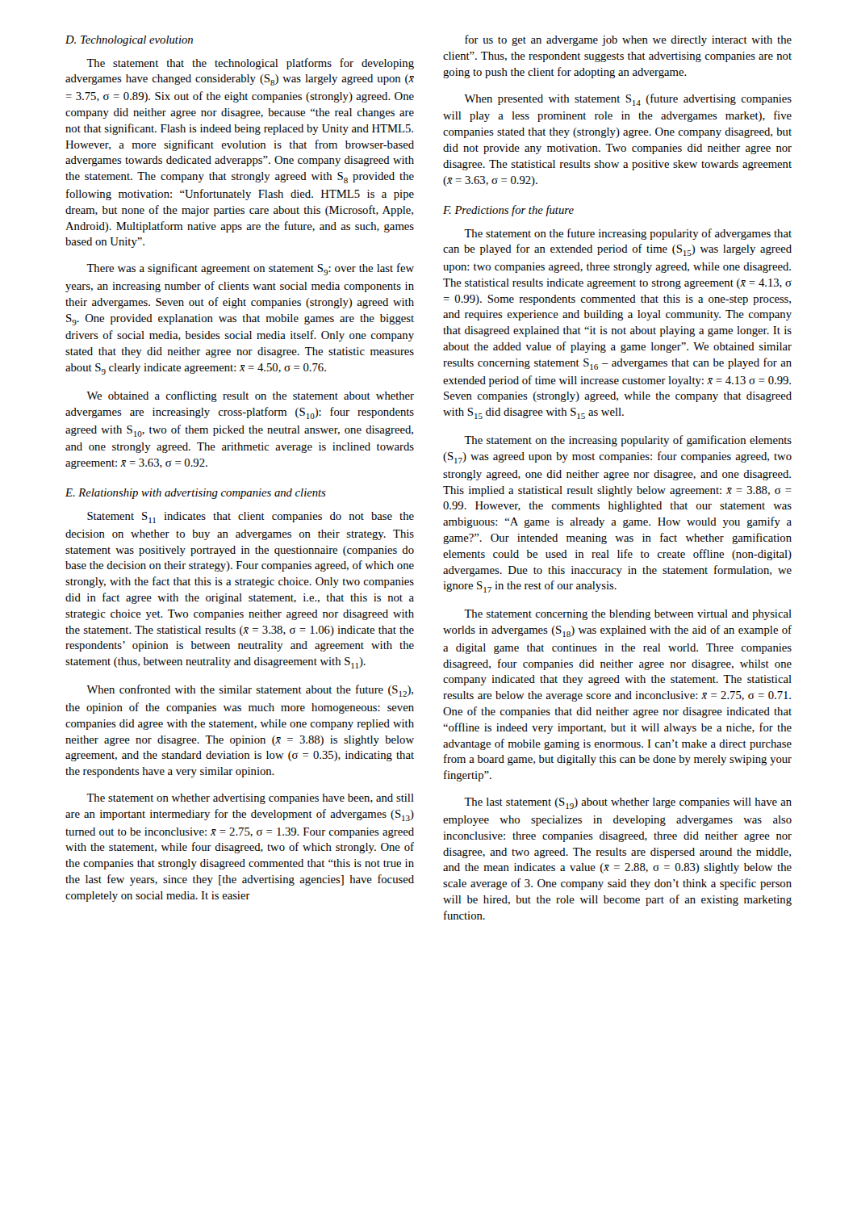D. Technological evolution
The statement that the technological platforms for developing advergames have changed considerably (S8) was largely agreed upon (x̄ = 3.75, σ = 0.89). Six out of the eight companies (strongly) agreed. One company did neither agree nor disagree, because “the real changes are not that significant. Flash is indeed being replaced by Unity and HTML5. However, a more significant evolution is that from browser-based advergames towards dedicated adverapps”. One company disagreed with the statement. The company that strongly agreed with S8 provided the following motivation: “Unfortunately Flash died. HTML5 is a pipe dream, but none of the major parties care about this (Microsoft, Apple, Android). Multiplatform native apps are the future, and as such, games based on Unity”.
There was a significant agreement on statement S9: over the last few years, an increasing number of clients want social media components in their advergames. Seven out of eight companies (strongly) agreed with S9. One provided explanation was that mobile games are the biggest drivers of social media, besides social media itself. Only one company stated that they did neither agree nor disagree. The statistic measures about S9 clearly indicate agreement: x̄ = 4.50, σ = 0.76.
We obtained a conflicting result on the statement about whether advergames are increasingly cross-platform (S10): four respondents agreed with S10, two of them picked the neutral answer, one disagreed, and one strongly agreed. The arithmetic average is inclined towards agreement: x̄ = 3.63, σ = 0.92.
E. Relationship with advertising companies and clients
Statement S11 indicates that client companies do not base the decision on whether to buy an advergames on their strategy. This statement was positively portrayed in the questionnaire (companies do base the decision on their strategy). Four companies agreed, of which one strongly, with the fact that this is a strategic choice. Only two companies did in fact agree with the original statement, i.e., that this is not a strategic choice yet. Two companies neither agreed nor disagreed with the statement. The statistical results (x̄ = 3.38, σ = 1.06) indicate that the respondents’ opinion is between neutrality and agreement with the statement (thus, between neutrality and disagreement with S11).
When confronted with the similar statement about the future (S12), the opinion of the companies was much more homogeneous: seven companies did agree with the statement, while one company replied with neither agree nor disagree. The opinion (x̄ = 3.88) is slightly below agreement, and the standard deviation is low (σ = 0.35), indicating that the respondents have a very similar opinion.
The statement on whether advertising companies have been, and still are an important intermediary for the development of advergames (S13) turned out to be inconclusive: x̄ = 2.75, σ = 1.39. Four companies agreed with the statement, while four disagreed, two of which strongly. One of the companies that strongly disagreed commented that “this is not true in the last few years, since they [the advertising agencies] have focused completely on social media. It is easier
for us to get an advergame job when we directly interact with the client”. Thus, the respondent suggests that advertising companies are not going to push the client for adopting an advergame.
When presented with statement S14 (future advertising companies will play a less prominent role in the advergames market), five companies stated that they (strongly) agree. One company disagreed, but did not provide any motivation. Two companies did neither agree nor disagree. The statistical results show a positive skew towards agreement (x̄ = 3.63, σ = 0.92).
F. Predictions for the future
The statement on the future increasing popularity of advergames that can be played for an extended period of time (S15) was largely agreed upon: two companies agreed, three strongly agreed, while one disagreed. The statistical results indicate agreement to strong agreement (x̄ = 4.13, σ = 0.99). Some respondents commented that this is a one-step process, and requires experience and building a loyal community. The company that disagreed explained that “it is not about playing a game longer. It is about the added value of playing a game longer”. We obtained similar results concerning statement S16 – advergames that can be played for an extended period of time will increase customer loyalty: x̄ = 4.13 σ = 0.99. Seven companies (strongly) agreed, while the company that disagreed with S15 did disagree with S15 as well.
The statement on the increasing popularity of gamification elements (S17) was agreed upon by most companies: four companies agreed, two strongly agreed, one did neither agree nor disagree, and one disagreed. This implied a statistical result slightly below agreement: x̄ = 3.88, σ = 0.99. However, the comments highlighted that our statement was ambiguous: “A game is already a game. How would you gamify a game?”. Our intended meaning was in fact whether gamification elements could be used in real life to create offline (non-digital) advergames. Due to this inaccuracy in the statement formulation, we ignore S17 in the rest of our analysis.
The statement concerning the blending between virtual and physical worlds in advergames (S18) was explained with the aid of an example of a digital game that continues in the real world. Three companies disagreed, four companies did neither agree nor disagree, whilst one company indicated that they agreed with the statement. The statistical results are below the average score and inconclusive: x̄ = 2.75, σ = 0.71. One of the companies that did neither agree nor disagree indicated that “offline is indeed very important, but it will always be a niche, for the advantage of mobile gaming is enormous. I can’t make a direct purchase from a board game, but digitally this can be done by merely swiping your fingertip”.
The last statement (S19) about whether large companies will have an employee who specializes in developing advergames was also inconclusive: three companies disagreed, three did neither agree nor disagree, and two agreed. The results are dispersed around the middle, and the mean indicates a value (x̄ = 2.88, σ = 0.83) slightly below the scale average of 3. One company said they don’t think a specific person will be hired, but the role will become part of an existing marketing function.